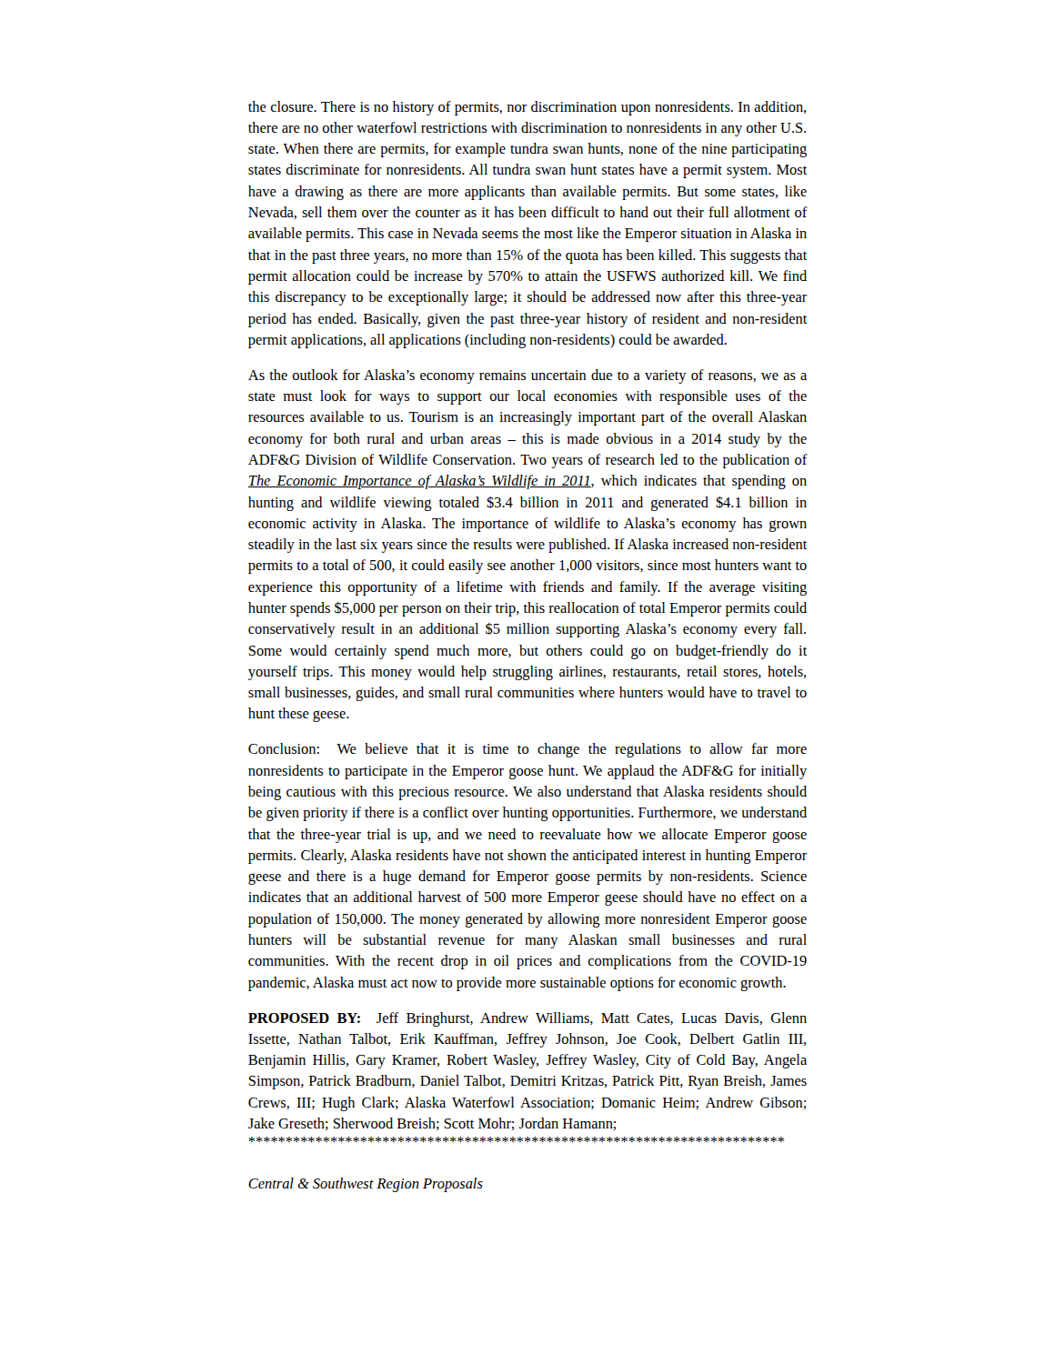the closure. There is no history of permits, nor discrimination upon nonresidents. In addition, there are no other waterfowl restrictions with discrimination to nonresidents in any other U.S. state. When there are permits, for example tundra swan hunts, none of the nine participating states discriminate for nonresidents. All tundra swan hunt states have a permit system. Most have a drawing as there are more applicants than available permits. But some states, like Nevada, sell them over the counter as it has been difficult to hand out their full allotment of available permits. This case in Nevada seems the most like the Emperor situation in Alaska in that in the past three years, no more than 15% of the quota has been killed. This suggests that permit allocation could be increase by 570% to attain the USFWS authorized kill. We find this discrepancy to be exceptionally large; it should be addressed now after this three-year period has ended. Basically, given the past three-year history of resident and non-resident permit applications, all applications (including non-residents) could be awarded.
As the outlook for Alaska’s economy remains uncertain due to a variety of reasons, we as a state must look for ways to support our local economies with responsible uses of the resources available to us. Tourism is an increasingly important part of the overall Alaskan economy for both rural and urban areas – this is made obvious in a 2014 study by the ADF&G Division of Wildlife Conservation. Two years of research led to the publication of The Economic Importance of Alaska’s Wildlife in 2011, which indicates that spending on hunting and wildlife viewing totaled $3.4 billion in 2011 and generated $4.1 billion in economic activity in Alaska. The importance of wildlife to Alaska’s economy has grown steadily in the last six years since the results were published. If Alaska increased non-resident permits to a total of 500, it could easily see another 1,000 visitors, since most hunters want to experience this opportunity of a lifetime with friends and family. If the average visiting hunter spends $5,000 per person on their trip, this reallocation of total Emperor permits could conservatively result in an additional $5 million supporting Alaska’s economy every fall. Some would certainly spend much more, but others could go on budget-friendly do it yourself trips. This money would help struggling airlines, restaurants, retail stores, hotels, small businesses, guides, and small rural communities where hunters would have to travel to hunt these geese.
Conclusion: We believe that it is time to change the regulations to allow far more nonresidents to participate in the Emperor goose hunt. We applaud the ADF&G for initially being cautious with this precious resource. We also understand that Alaska residents should be given priority if there is a conflict over hunting opportunities. Furthermore, we understand that the three-year trial is up, and we need to reevaluate how we allocate Emperor goose permits. Clearly, Alaska residents have not shown the anticipated interest in hunting Emperor geese and there is a huge demand for Emperor goose permits by non-residents. Science indicates that an additional harvest of 500 more Emperor geese should have no effect on a population of 150,000. The money generated by allowing more nonresident Emperor goose hunters will be substantial revenue for many Alaskan small businesses and rural communities. With the recent drop in oil prices and complications from the COVID-19 pandemic, Alaska must act now to provide more sustainable options for economic growth.
PROPOSED BY: Jeff Bringhurst, Andrew Williams, Matt Cates, Lucas Davis, Glenn Issette, Nathan Talbot, Erik Kauffman, Jeffrey Johnson, Joe Cook, Delbert Gatlin III, Benjamin Hillis, Gary Kramer, Robert Wasley, Jeffrey Wasley, City of Cold Bay, Angela Simpson, Patrick Bradburn, Daniel Talbot, Demitri Kritzas, Patrick Pitt, Ryan Breish, James Crews, III; Hugh Clark; Alaska Waterfowl Association; Domanic Heim; Andrew Gibson; Jake Greseth; Sherwood Breish; Scott Mohr; Jordan Hamann;
************************************************************************
Central & Southwest Region Proposals